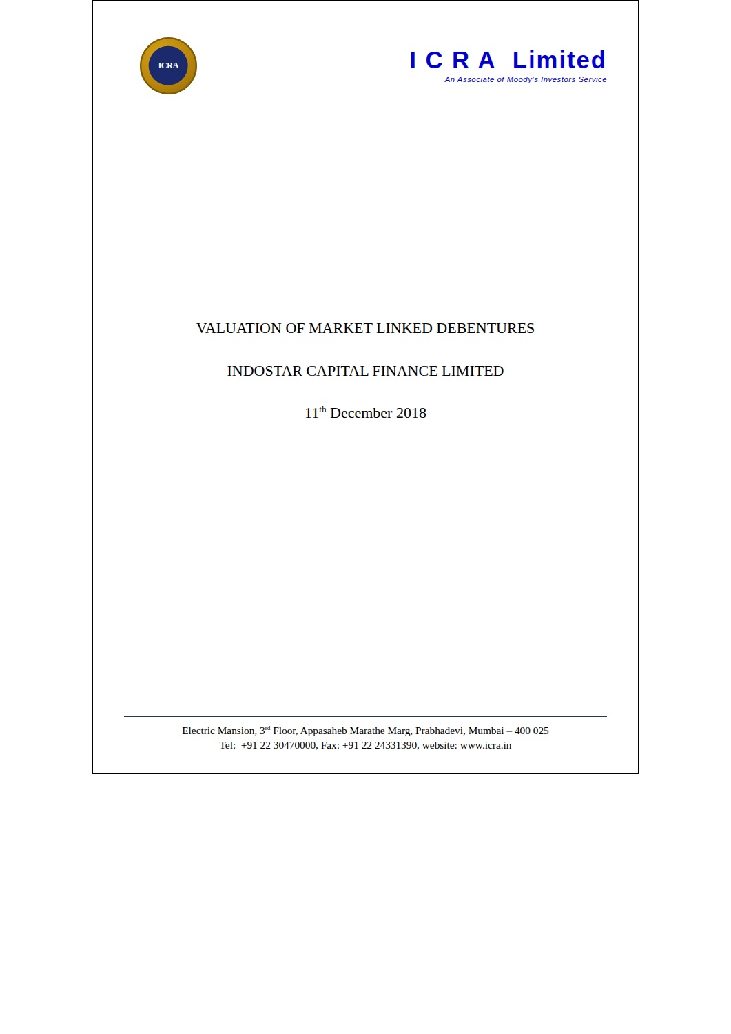ICRA
I C R A Limited
An Associate of Moody’s Investors Service
VALUATION OF MARKET LINKED DEBENTURES
INDOSTAR CAPITAL FINANCE LIMITED
11th December 2018
Electric Mansion, 3rd Floor, Appasaheb Marathe Marg, Prabhadevi, Mumbai – 400 025
Tel: +91 22 30470000, Fax: +91 22 24331390, website: www.icra.in